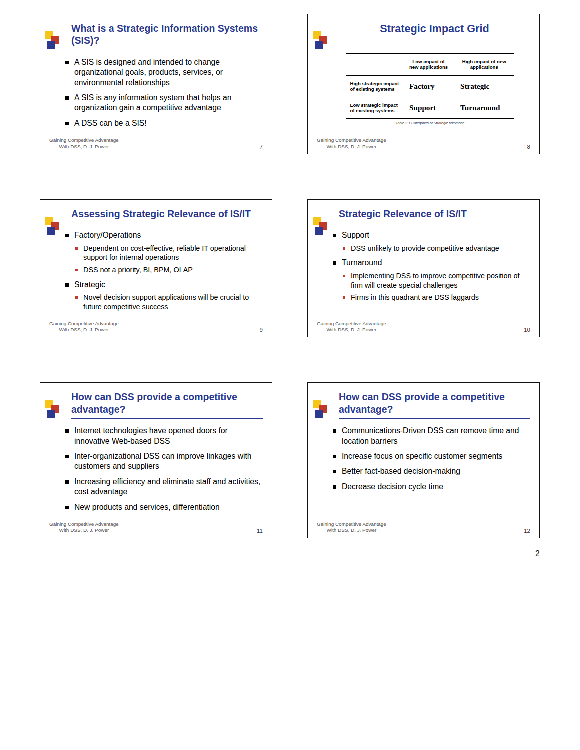What is a Strategic Information Systems (SIS)?
A SIS is designed and intended to change organizational goals, products, services, or environmental relationships
A SIS is any information system that helps an organization gain a competitive advantage
A DSS can be a SIS!
Gaining Competitive Advantage
With DSS, D. J. Power
7
Strategic Impact Grid
| | Low impact of new applications | High impact of new applications |
| --- | --- | --- |
| High strategic impact of existing systems | Factory | Strategic |
| Low strategic impact of existing systems | Support | Turnaround |
Table 2.1 Categories of Strategic relevance
Gaining Competitive Advantage
With DSS, D. J. Power
8
Assessing Strategic Relevance of IS/IT
Factory/Operations
Dependent on cost-effective, reliable IT operational support for internal operations
DSS not a priority, BI, BPM, OLAP
Strategic
Novel decision support applications will be crucial to future competitive success
Gaining Competitive Advantage
With DSS, D. J. Power
9
Strategic Relevance of IS/IT
Support
DSS unlikely to provide competitive advantage
Turnaround
Implementing DSS to improve competitive position of firm will create special challenges
Firms in this quadrant are DSS laggards
Gaining Competitive Advantage
With DSS, D. J. Power
10
How can DSS provide a competitive advantage?
Internet technologies have opened doors for innovative Web-based DSS
Inter-organizational DSS can improve linkages with customers and suppliers
Increasing efficiency and eliminate staff and activities, cost advantage
New products and services, differentiation
Gaining Competitive Advantage
With DSS, D. J. Power
11
How can DSS provide a competitive advantage?
Communications-Driven DSS can remove time and location barriers
Increase focus on specific customer segments
Better fact-based decision-making
Decrease decision cycle time
Gaining Competitive Advantage
With DSS, D. J. Power
12
2